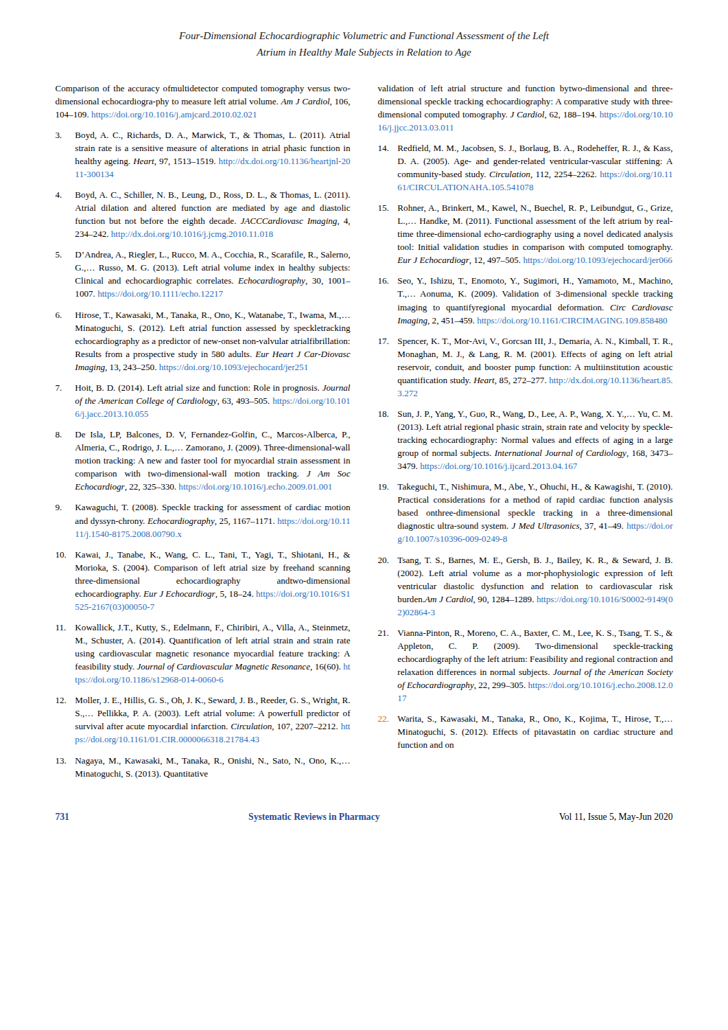Four-Dimensional Echocardiographic Volumetric and Functional Assessment of the Left
Atrium in Healthy Male Subjects in Relation to Age
Comparison of the accuracy ofmultidetector computed tomography versus two-dimensional echocardiogra-phy to measure left atrial volume. Am J Cardiol, 106, 104–109. https://doi.org/10.1016/j.amjcard.2010.02.021
3. Boyd, A. C., Richards, D. A., Marwick, T., & Thomas, L. (2011). Atrial strain rate is a sensitive measure of alterations in atrial phasic function in healthy ageing. Heart, 97, 1513–1519. http://dx.doi.org/10.1136/heartjnl-2011-300134
4. Boyd, A. C., Schiller, N. B., Leung, D., Ross, D. L., & Thomas, L. (2011). Atrial dilation and altered function are mediated by age and diastolic function but not before the eighth decade. JACCCardiovasc Imaging, 4, 234–242. http://dx.doi.org/10.1016/j.jcmg.2010.11.018
5. D’Andrea, A., Riegler, L., Rucco, M. A., Cocchia, R., Scarafile, R., Salerno, G.,… Russo, M. G. (2013). Left atrial volume index in healthy subjects: Clinical and echocardiographic correlates. Echocardiography, 30, 1001–1007. https://doi.org/10.1111/echo.12217
6. Hirose, T., Kawasaki, M., Tanaka, R., Ono, K., Watanabe, T., Iwama, M.,… Minatoguchi, S. (2012). Left atrial function assessed by speckletracking echocardiography as a predictor of new-onset non-valvular atrialfibrillation: Results from a prospective study in 580 adults. Eur Heart J Car-Diovasc Imaging, 13, 243–250. https://doi.org/10.1093/ejechocard/jer251
7. Hoit, B. D. (2014). Left atrial size and function: Role in prognosis. Journal of the American College of Cardiology, 63, 493–505. https://doi.org/10.1016/j.jacc.2013.10.055
8. De Isla, LP, Balcones, D. V, Fernandez-Golfin, C., Marcos-Alberca, P., Almeria, C., Rodrigo, J. L.,… Zamorano, J. (2009). Three-dimensional-wall motion tracking: A new and faster tool for myocardial strain assessment in comparison with two-dimensional-wall motion tracking. J Am Soc Echocardiogr, 22, 325–330. https://doi.org/10.1016/j.echo.2009.01.001
9. Kawaguchi, T. (2008). Speckle tracking for assessment of cardiac motion and dyssyn-chrony. Echocardiography, 25, 1167–1171. https://doi.org/10.1111/j.1540-8175.2008.00790.x
10. Kawai, J., Tanabe, K., Wang, C. L., Tani, T., Yagi, T., Shiotani, H., & Morioka, S. (2004). Comparison of left atrial size by freehand scanning three-dimensional echocardiography andtwo-dimensional echocardiography. Eur J Echocardiogr, 5, 18–24. https://doi.org/10.1016/S1525-2167(03)00050-7
11. Kowallick, J.T., Kutty, S., Edelmann, F., Chiribiri, A., Villa, A., Steinmetz, M., Schuster, A. (2014). Quantification of left atrial strain and strain rate using cardiovascular magnetic resonance myocardial feature tracking: A feasibility study. Journal of Cardiovascular Magnetic Resonance, 16(60). https://doi.org/10.1186/s12968-014-0060-6
12. Moller, J. E., Hillis, G. S., Oh, J. K., Seward, J. B., Reeder, G. S., Wright, R. S.,… Pellikka, P. A. (2003). Left atrial volume: A powerfull predictor of survival after acute myocardial infarction. Circulation, 107, 2207–2212. https://doi.org/10.1161/01.CIR.0000066318.21784.43
13. Nagaya, M., Kawasaki, M., Tanaka, R., Onishi, N., Sato, N., Ono, K.,… Minatoguchi, S. (2013). Quantitative
validation of left atrial structure and function bytwo-dimensional and three-dimensional speckle tracking echocardiography: A comparative study with three-dimensional computed tomography. J Cardiol, 62, 188–194. https://doi.org/10.1016/j.jjcc.2013.03.011
14. Redfield, M. M., Jacobsen, S. J., Borlaug, B. A., Rodeheffer, R. J., & Kass, D. A. (2005). Age- and gender-related ventricular-vascular stiffening: A community-based study. Circulation, 112, 2254–2262. https://doi.org/10.1161/CIRCULATIONAHA.105.541078
15. Rohner, A., Brinkert, M., Kawel, N., Buechel, R. P., Leibundgut, G., Grize, L.,… Handke, M. (2011). Functional assessment of the left atrium by real-time three-dimensional echo-cardiography using a novel dedicated analysis tool: Initial validation studies in comparison with computed tomography. Eur J Echocardiogr, 12, 497–505. https://doi.org/10.1093/ejechocard/jer066
16. Seo, Y., Ishizu, T., Enomoto, Y., Sugimori, H., Yamamoto, M., Machino, T.,… Aonuma, K. (2009). Validation of 3-dimensional speckle tracking imaging to quantifyregional myocardial deformation. Circ Cardiovasc Imaging, 2, 451–459. https://doi.org/10.1161/CIRCIMAGING.109.858480
17. Spencer, K. T., Mor-Avi, V., Gorcsan III, J., Demaria, A. N., Kimball, T. R., Monaghan, M. J., & Lang, R. M. (2001). Effects of aging on left atrial reservoir, conduit, and booster pump function: A multiinstitution acoustic quantification study. Heart, 85, 272–277. http://dx.doi.org/10.1136/heart.85.3.272
18. Sun, J. P., Yang, Y., Guo, R., Wang, D., Lee, A. P., Wang, X. Y.,… Yu, C. M. (2013). Left atrial regional phasic strain, strain rate and velocity by speckle-tracking echocardiography: Normal values and effects of aging in a large group of normal subjects. International Journal of Cardiology, 168, 3473–3479. https://doi.org/10.1016/j.ijcard.2013.04.167
19. Takeguchi, T., Nishimura, M., Abe, Y., Ohuchi, H., & Kawagishi, T. (2010). Practical considerations for a method of rapid cardiac function analysis based onthree-dimensional speckle tracking in a three-dimensional diagnostic ultra-sound system. J Med Ultrasonics, 37, 41–49. https://doi.org/10.1007/s10396-009-0249-8
20. Tsang, T. S., Barnes, M. E., Gersh, B. J., Bailey, K. R., & Seward, J. B. (2002). Left atrial volume as a mor-phophysiologic expression of left ventricular diastolic dysfunction and relation to cardiovascular risk burden.Am J Cardiol, 90, 1284–1289. https://doi.org/10.1016/S0002-9149(02)02864-3
21. Vianna-Pinton, R., Moreno, C. A., Baxter, C. M., Lee, K. S., Tsang, T. S., & Appleton, C. P. (2009). Two-dimensional speckle-tracking echocardiography of the left atrium: Feasibility and regional contraction and relaxation differences in normal subjects. Journal of the American Society of Echocardiography, 22, 299–305. https://doi.org/10.1016/j.echo.2008.12.017
22. Warita, S., Kawasaki, M., Tanaka, R., Ono, K., Kojima, T., Hirose, T.,… Minatoguchi, S. (2012). Effects of pitavastatin on cardiac structure and function and on
731 Systematic Reviews in Pharmacy Vol 11, Issue 5, May-Jun 2020